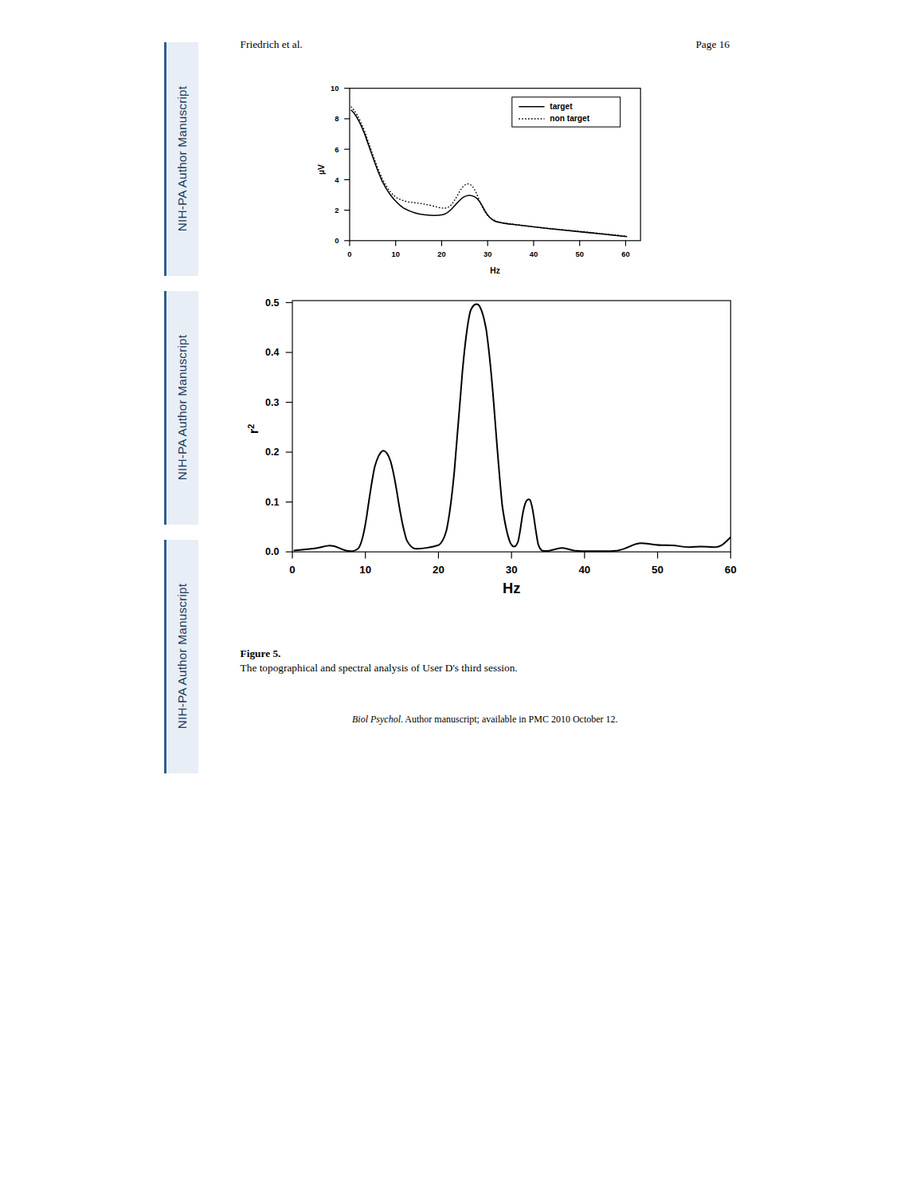NIH-PA Author Manuscript
NIH-PA Author Manuscript
NIH-PA Author Manuscript
Friedrich et al. Page 16
0 2 4 6 8 10 µV 0 10 20 30 40 50 60 Hz target non target
0.0 0.1 0.2 0.3 0.4 0.5 r2 0 10 20 30 40 50 60 Hz
Figure 5. The topographical and spectral analysis of User D's third session.
Biol Psychol. Author manuscript; available in PMC 2010 October 12.